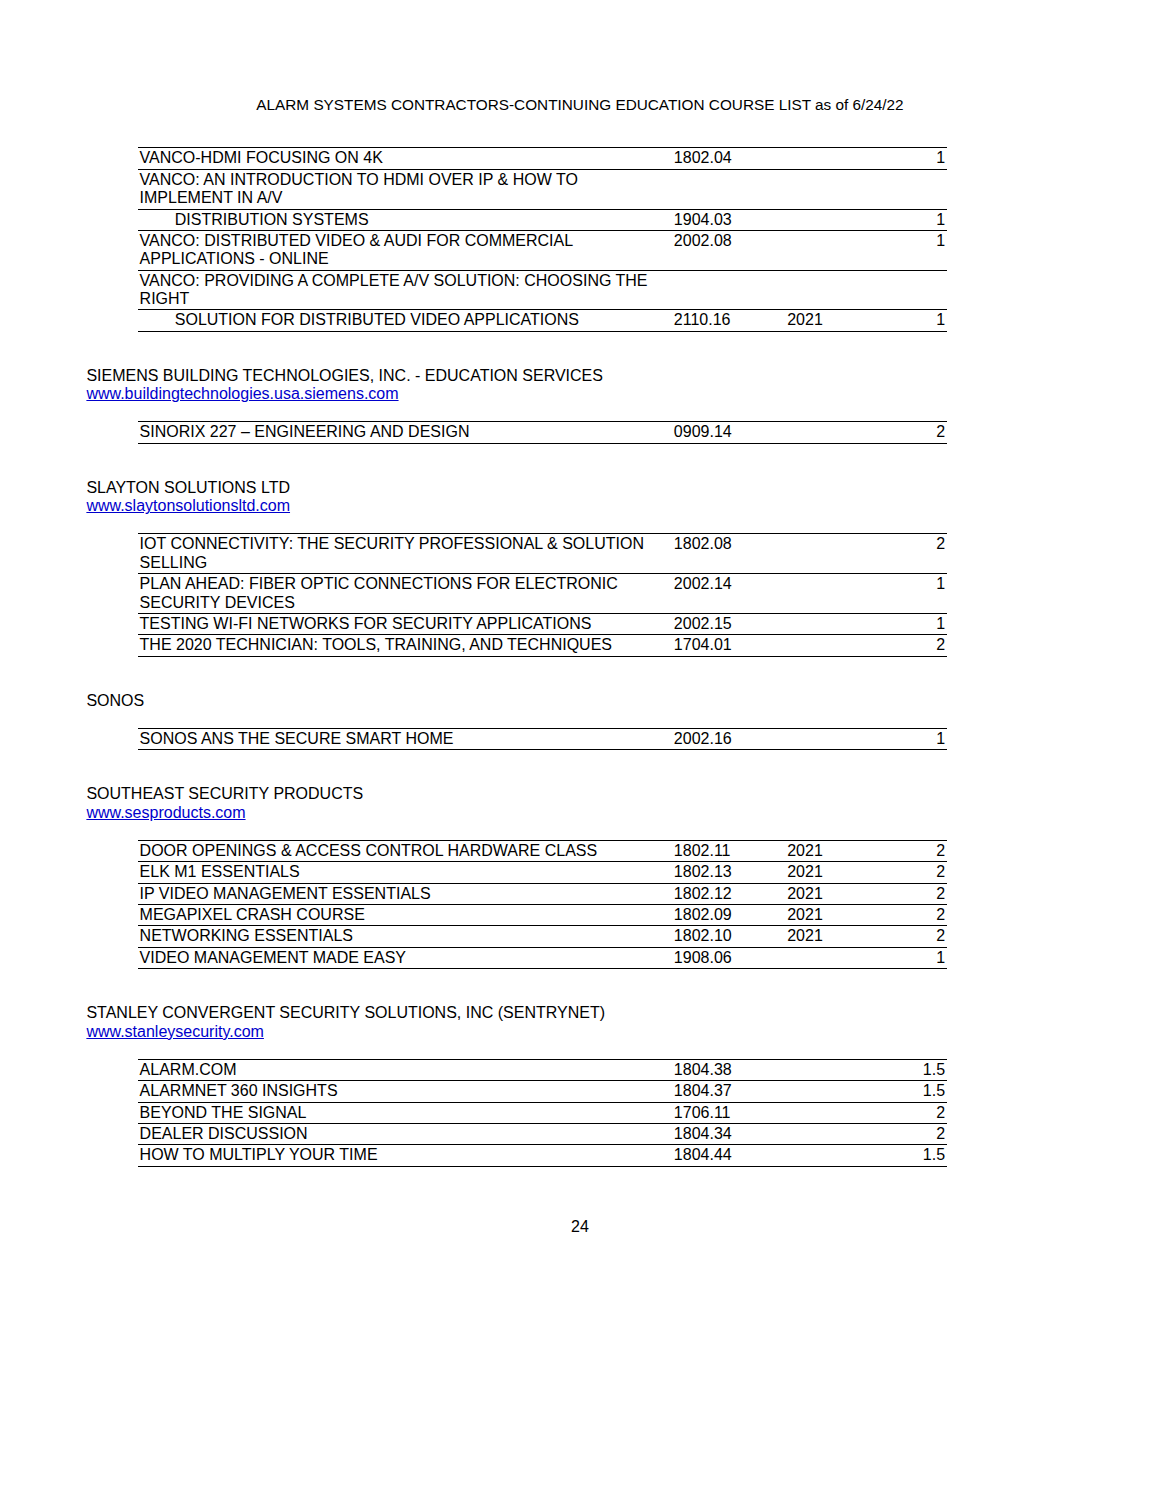ALARM SYSTEMS CONTRACTORS-CONTINUING EDUCATION COURSE LIST as of 6/24/22
| VANCO-HDMI FOCUSING ON 4K | 1802.04 | | 1 |
| VANCO: AN INTRODUCTION TO HDMI OVER IP & HOW TO IMPLEMENT IN A/V | | | |
| DISTRIBUTION SYSTEMS | 1904.03 | | 1 |
| VANCO: DISTRIBUTED VIDEO & AUDI FOR COMMERCIAL APPLICATIONS - ONLINE | 2002.08 | | 1 |
| VANCO: PROVIDING A COMPLETE A/V SOLUTION: CHOOSING THE RIGHT | | | |
| SOLUTION FOR DISTRIBUTED VIDEO APPLICATIONS | 2110.16 | 2021 | 1 |
SIEMENS BUILDING TECHNOLOGIES, INC. - EDUCATION SERVICES
www.buildingtechnologies.usa.siemens.com
| SINORIX 227 – ENGINEERING AND DESIGN | 0909.14 | | 2 |
SLAYTON SOLUTIONS LTD
www.slaytonsolutionsltd.com
| IOT CONNECTIVITY: THE SECURITY PROFESSIONAL & SOLUTION SELLING | 1802.08 | | 2 |
| PLAN AHEAD: FIBER OPTIC CONNECTIONS FOR ELECTRONIC SECURITY DEVICES | 2002.14 | | 1 |
| TESTING WI-FI NETWORKS FOR SECURITY APPLICATIONS | 2002.15 | | 1 |
| THE 2020 TECHNICIAN: TOOLS, TRAINING, AND TECHNIQUES | 1704.01 | | 2 |
SONOS
| SONOS ANS THE SECURE SMART HOME | 2002.16 | | 1 |
SOUTHEAST SECURITY PRODUCTS
www.sesproducts.com
| DOOR OPENINGS & ACCESS CONTROL HARDWARE CLASS | 1802.11 | 2021 | 2 |
| ELK M1 ESSENTIALS | 1802.13 | 2021 | 2 |
| IP VIDEO MANAGEMENT ESSENTIALS | 1802.12 | 2021 | 2 |
| MEGAPIXEL CRASH COURSE | 1802.09 | 2021 | 2 |
| NETWORKING ESSENTIALS | 1802.10 | 2021 | 2 |
| VIDEO MANAGEMENT MADE EASY | 1908.06 | | 1 |
STANLEY CONVERGENT SECURITY SOLUTIONS, INC (SENTRYNET)
www.stanleysecurity.com
| ALARM.COM | 1804.38 | | 1.5 |
| ALARMNET 360 INSIGHTS | 1804.37 | | 1.5 |
| BEYOND THE SIGNAL | 1706.11 | | 2 |
| DEALER DISCUSSION | 1804.34 | | 2 |
| HOW TO MULTIPLY YOUR TIME | 1804.44 | | 1.5 |
24